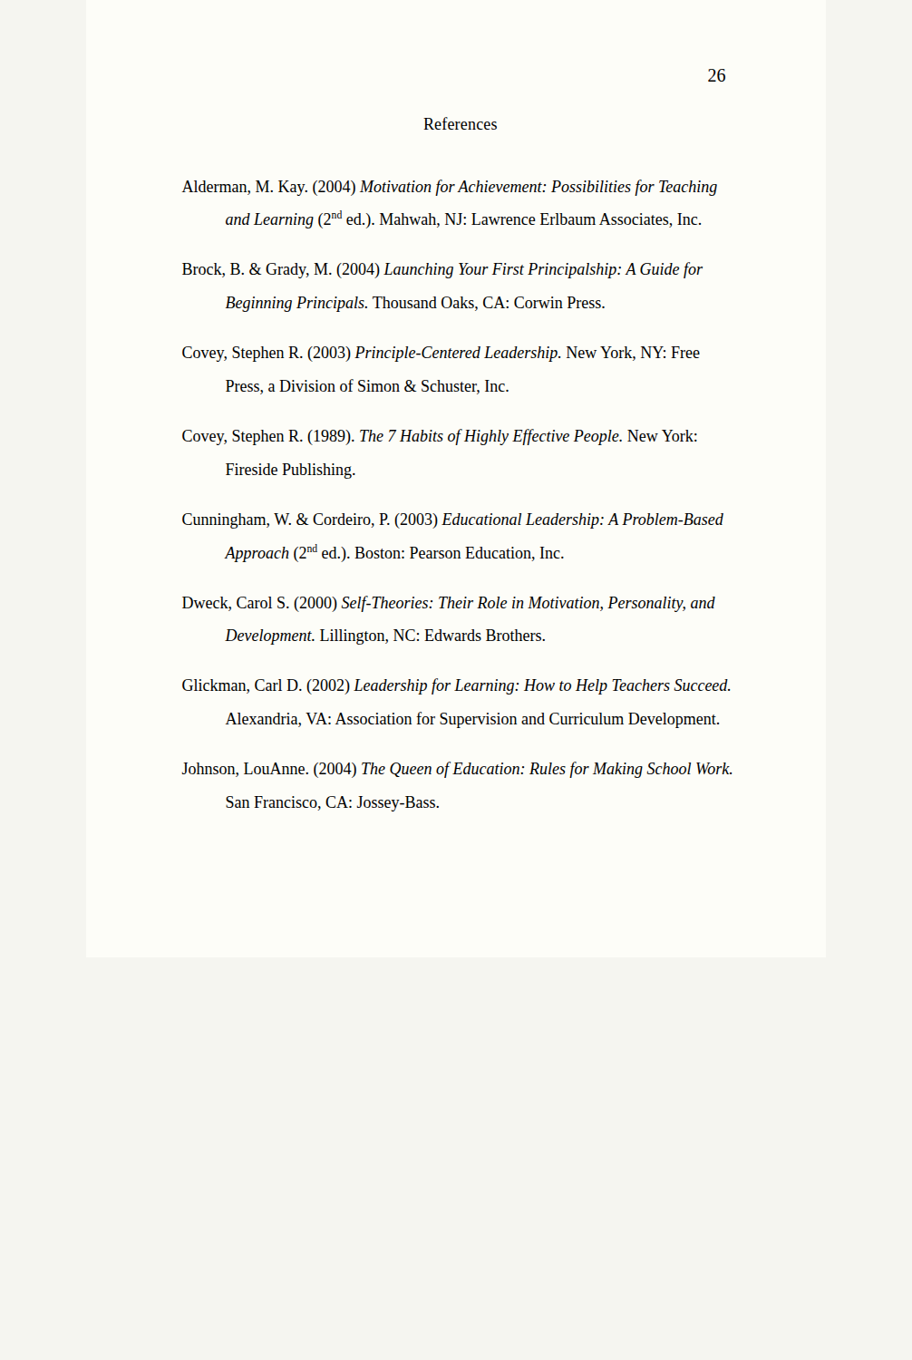26
References
Alderman, M. Kay. (2004) Motivation for Achievement: Possibilities for Teaching and Learning (2nd ed.). Mahwah, NJ: Lawrence Erlbaum Associates, Inc.
Brock, B. & Grady, M. (2004) Launching Your First Principalship: A Guide for Beginning Principals. Thousand Oaks, CA: Corwin Press.
Covey, Stephen R. (2003) Principle-Centered Leadership. New York, NY: Free Press, a Division of Simon & Schuster, Inc.
Covey, Stephen R. (1989). The 7 Habits of Highly Effective People. New York: Fireside Publishing.
Cunningham, W. & Cordeiro, P. (2003) Educational Leadership: A Problem-Based Approach (2nd ed.). Boston: Pearson Education, Inc.
Dweck, Carol S. (2000) Self-Theories: Their Role in Motivation, Personality, and Development. Lillington, NC: Edwards Brothers.
Glickman, Carl D. (2002) Leadership for Learning: How to Help Teachers Succeed. Alexandria, VA: Association for Supervision and Curriculum Development.
Johnson, LouAnne. (2004) The Queen of Education: Rules for Making School Work. San Francisco, CA: Jossey-Bass.